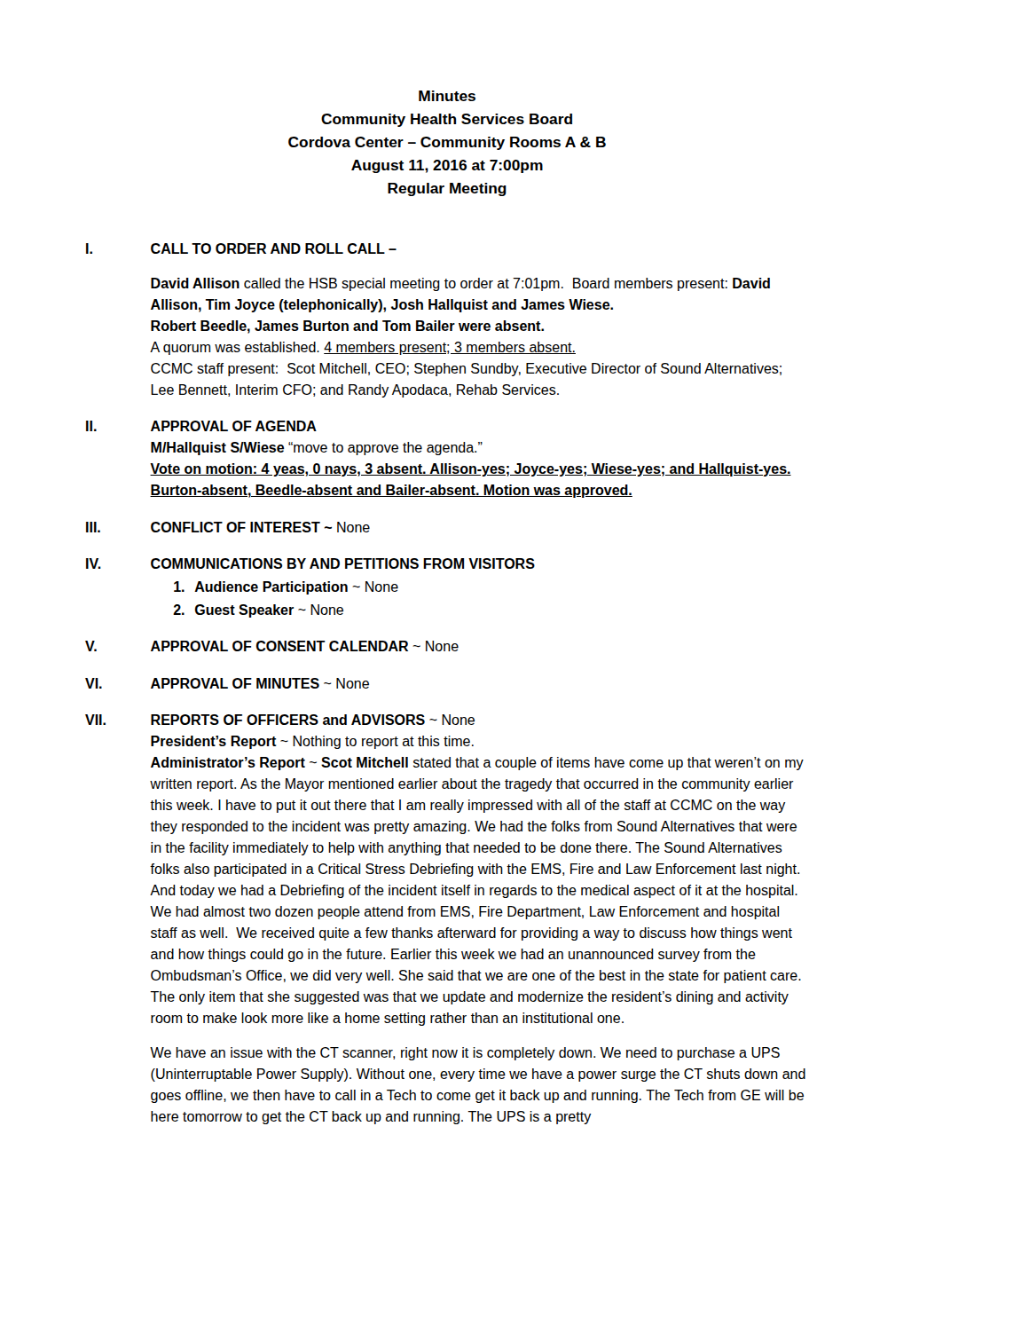Minutes
Community Health Services Board
Cordova Center – Community Rooms A & B
August 11, 2016 at 7:00pm
Regular Meeting
I. CALL TO ORDER AND ROLL CALL –
David Allison called the HSB special meeting to order at 7:01pm. Board members present: David Allison, Tim Joyce (telephonically), Josh Hallquist and James Wiese.
Robert Beedle, James Burton and Tom Bailer were absent.
A quorum was established. 4 members present; 3 members absent.
CCMC staff present: Scot Mitchell, CEO; Stephen Sundby, Executive Director of Sound Alternatives; Lee Bennett, Interim CFO; and Randy Apodaca, Rehab Services.
II. APPROVAL OF AGENDA
M/Hallquist S/Wiese “move to approve the agenda.”
Vote on motion: 4 yeas, 0 nays, 3 absent. Allison-yes; Joyce-yes; Wiese-yes; and Hallquist-yes.
Burton-absent, Beedle-absent and Bailer-absent. Motion was approved.
III. CONFLICT OF INTEREST ~ None
IV. COMMUNICATIONS BY AND PETITIONS FROM VISITORS
1. Audience Participation ~ None
2. Guest Speaker ~ None
V. APPROVAL OF CONSENT CALENDAR ~ None
VI. APPROVAL OF MINUTES ~ None
VII. REPORTS OF OFFICERS and ADVISORS ~ None
President’s Report ~ Nothing to report at this time.
Administrator’s Report ~ Scot Mitchell stated that a couple of items have come up that weren’t on my written report. As the Mayor mentioned earlier about the tragedy that occurred in the community earlier this week. I have to put it out there that I am really impressed with all of the staff at CCMC on the way they responded to the incident was pretty amazing. We had the folks from Sound Alternatives that were in the facility immediately to help with anything that needed to be done there. The Sound Alternatives folks also participated in a Critical Stress Debriefing with the EMS, Fire and Law Enforcement last night. And today we had a Debriefing of the incident itself in regards to the medical aspect of it at the hospital. We had almost two dozen people attend from EMS, Fire Department, Law Enforcement and hospital staff as well. We received quite a few thanks afterward for providing a way to discuss how things went and how things could go in the future. Earlier this week we had an unannounced survey from the Ombudsman’s Office, we did very well. She said that we are one of the best in the state for patient care. The only item that she suggested was that we update and modernize the resident’s dining and activity room to make look more like a home setting rather than an institutional one.
We have an issue with the CT scanner, right now it is completely down. We need to purchase a UPS (Uninterruptable Power Supply). Without one, every time we have a power surge the CT shuts down and goes offline, we then have to call in a Tech to come get it back up and running. The Tech from GE will be here tomorrow to get the CT back up and running. The UPS is a pretty